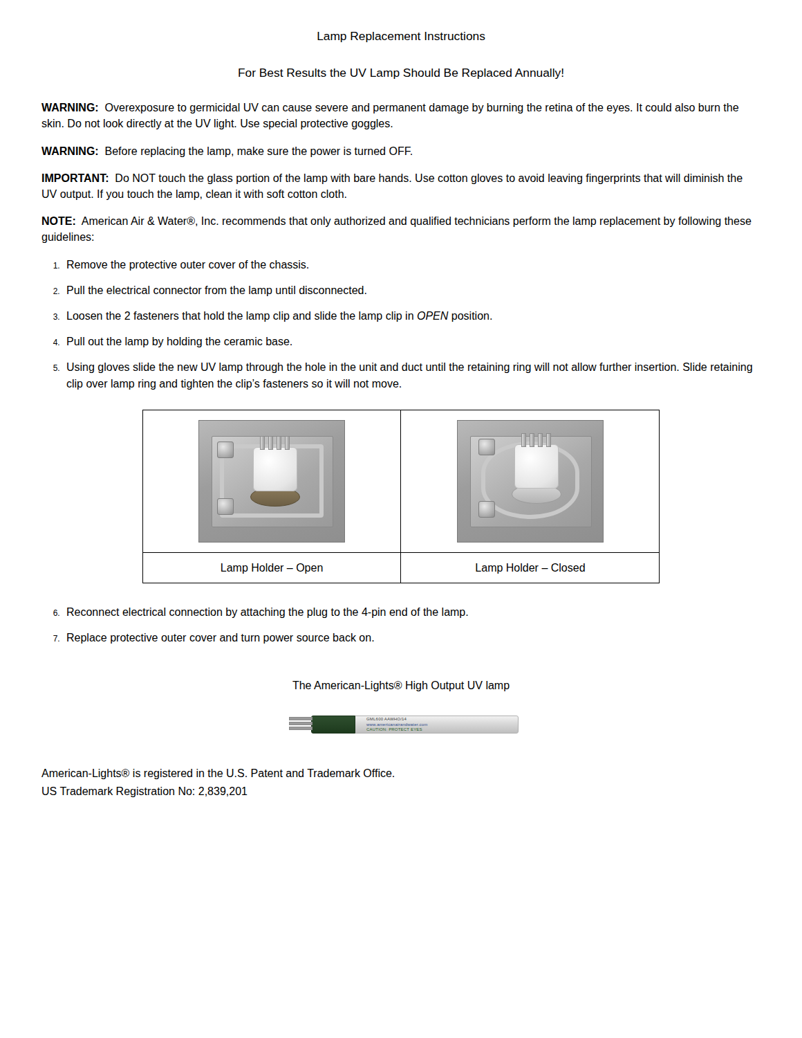Lamp Replacement Instructions
For Best Results the UV Lamp Should Be Replaced Annually!
WARNING: Overexposure to germicidal UV can cause severe and permanent damage by burning the retina of the eyes. It could also burn the skin. Do not look directly at the UV light. Use special protective goggles.
WARNING: Before replacing the lamp, make sure the power is turned OFF.
IMPORTANT: Do NOT touch the glass portion of the lamp with bare hands. Use cotton gloves to avoid leaving fingerprints that will diminish the UV output. If you touch the lamp, clean it with soft cotton cloth.
NOTE: American Air & Water®, Inc. recommends that only authorized and qualified technicians perform the lamp replacement by following these guidelines:
Remove the protective outer cover of the chassis.
Pull the electrical connector from the lamp until disconnected.
Loosen the 2 fasteners that hold the lamp clip and slide the lamp clip in OPEN position.
Pull out the lamp by holding the ceramic base.
Using gloves slide the new UV lamp through the hole in the unit and duct until the retaining ring will not allow further insertion. Slide retaining clip over lamp ring and tighten the clip’s fasteners so it will not move.
| Lamp Holder – Open | Lamp Holder – Closed |
Reconnect electrical connection by attaching the plug to the 4-pin end of the lamp.
Replace protective outer cover and turn power source back on.
The American-Lights® High Output UV lamp
GML600 AAWHO/14
www.americanairandwater.com
CAUTION: PROTECT EYES
American-Lights® is registered in the U.S. Patent and Trademark Office.
US Trademark Registration No: 2,839,201